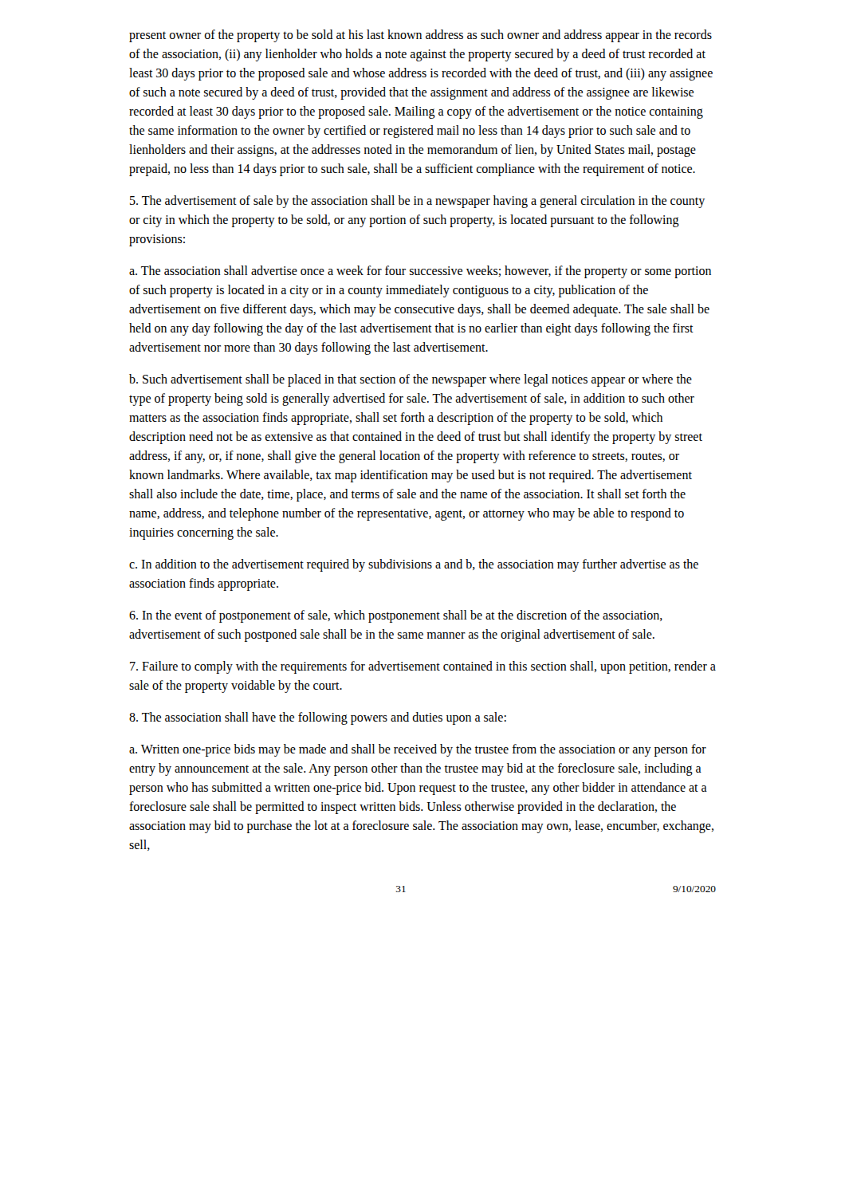present owner of the property to be sold at his last known address as such owner and address appear in the records of the association, (ii) any lienholder who holds a note against the property secured by a deed of trust recorded at least 30 days prior to the proposed sale and whose address is recorded with the deed of trust, and (iii) any assignee of such a note secured by a deed of trust, provided that the assignment and address of the assignee are likewise recorded at least 30 days prior to the proposed sale. Mailing a copy of the advertisement or the notice containing the same information to the owner by certified or registered mail no less than 14 days prior to such sale and to lienholders and their assigns, at the addresses noted in the memorandum of lien, by United States mail, postage prepaid, no less than 14 days prior to such sale, shall be a sufficient compliance with the requirement of notice.
5. The advertisement of sale by the association shall be in a newspaper having a general circulation in the county or city in which the property to be sold, or any portion of such property, is located pursuant to the following provisions:
a. The association shall advertise once a week for four successive weeks; however, if the property or some portion of such property is located in a city or in a county immediately contiguous to a city, publication of the advertisement on five different days, which may be consecutive days, shall be deemed adequate. The sale shall be held on any day following the day of the last advertisement that is no earlier than eight days following the first advertisement nor more than 30 days following the last advertisement.
b. Such advertisement shall be placed in that section of the newspaper where legal notices appear or where the type of property being sold is generally advertised for sale. The advertisement of sale, in addition to such other matters as the association finds appropriate, shall set forth a description of the property to be sold, which description need not be as extensive as that contained in the deed of trust but shall identify the property by street address, if any, or, if none, shall give the general location of the property with reference to streets, routes, or known landmarks. Where available, tax map identification may be used but is not required. The advertisement shall also include the date, time, place, and terms of sale and the name of the association. It shall set forth the name, address, and telephone number of the representative, agent, or attorney who may be able to respond to inquiries concerning the sale.
c. In addition to the advertisement required by subdivisions a and b, the association may further advertise as the association finds appropriate.
6. In the event of postponement of sale, which postponement shall be at the discretion of the association, advertisement of such postponed sale shall be in the same manner as the original advertisement of sale.
7. Failure to comply with the requirements for advertisement contained in this section shall, upon petition, render a sale of the property voidable by the court.
8. The association shall have the following powers and duties upon a sale:
a. Written one-price bids may be made and shall be received by the trustee from the association or any person for entry by announcement at the sale. Any person other than the trustee may bid at the foreclosure sale, including a person who has submitted a written one-price bid. Upon request to the trustee, any other bidder in attendance at a foreclosure sale shall be permitted to inspect written bids. Unless otherwise provided in the declaration, the association may bid to purchase the lot at a foreclosure sale. The association may own, lease, encumber, exchange, sell,
31 9/10/2020